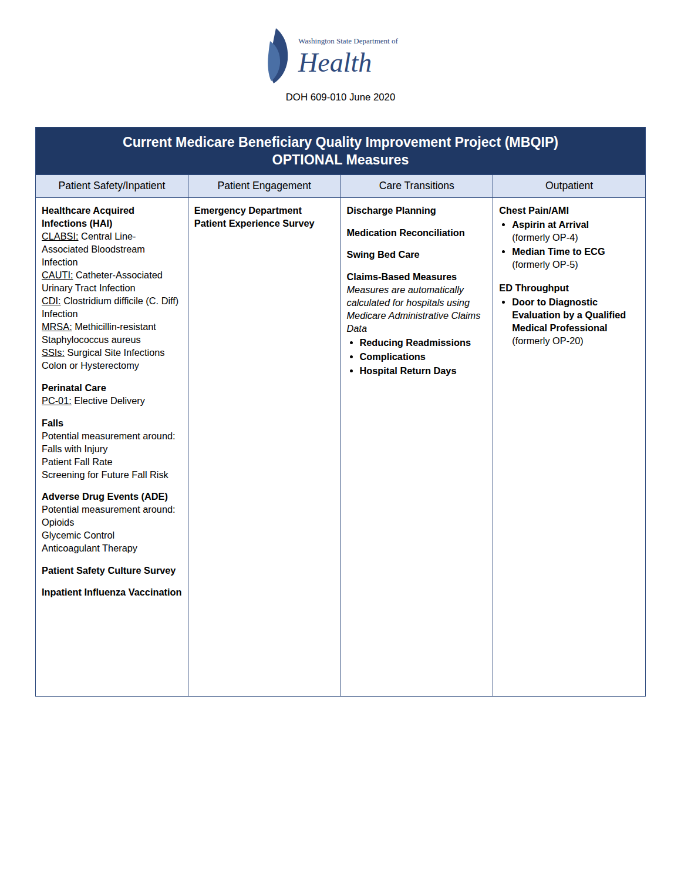DOH 609-010 June 2020
| Current Medicare Beneficiary Quality Improvement Project (MBQIP) OPTIONAL Measures |
| Patient Safety/Inpatient | Patient Engagement | Care Transitions | Outpatient |
| Healthcare Acquired Infections (HAI) CLABSI: Central Line- Associated Bloodstream Infection CAUTI: Catheter-Associated Urinary Tract Infection CDI: Clostridium difficile (C. Diff) Infection MRSA: Methicillin-resistant Staphylococcus aureus SSIs: Surgical Site Infections Colon or Hysterectomy Perinatal Care PC-01: Elective Delivery Falls Potential measurement around: Falls with Injury Patient Fall Rate Screening for Future Fall Risk Adverse Drug Events (ADE) Potential measurement around: Opioids Glycemic Control Anticoagulant Therapy Patient Safety Culture Survey Inpatient Influenza Vaccination | Emergency Department Patient Experience Survey | Discharge Planning Medication Reconciliation Swing Bed Care Claims-Based Measures Measures are automatically calculated for hospitals using Medicare Administrative Claims Data Reducing Readmissions Complications Hospital Return Days | Chest Pain/AMI Aspirin at Arrival (formerly OP-4) Median Time to ECG (formerly OP-5) ED Throughput Door to Diagnostic Evaluation by a Qualified Medical Professional (formerly OP-20) |